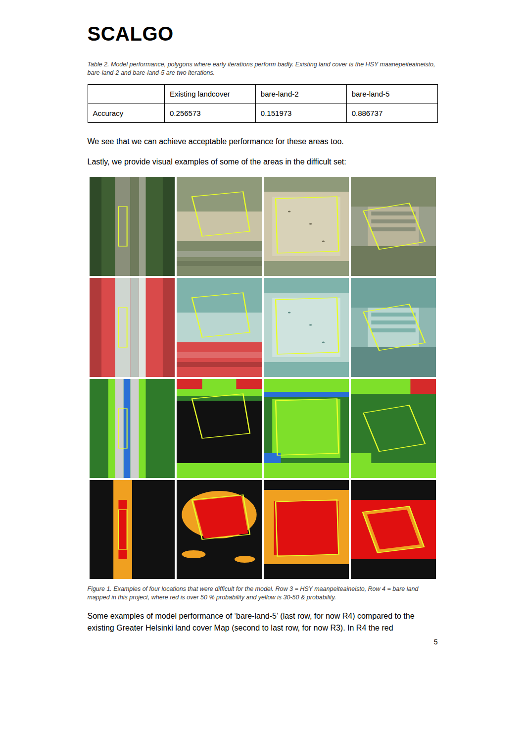SCALGO
Table 2. Model performance, polygons where early iterations perform badly. Existing land cover is the HSY maanepeiteaineisto, bare-land-2 and bare-land-5 are two iterations.
| | Existing landcover | bare-land-2 | bare-land-5 |
| Accuracy | 0.256573 | 0.151973 | 0.886737 |
We see that we can achieve acceptable performance for these areas too.
Lastly, we provide visual examples of some of the areas in the difficult set:
Figure 1. Examples of four locations that were difficult for the model. Row 3 = HSY maanpeiteaineisto, Row 4 = bare land mapped in this project, where red is over 50 % probability and yellow is 30-50 & probability.
Some examples of model performance of ‘bare-land-5’ (last row, for now R4) compared to the existing Greater Helsinki land cover Map (second to last row, for now R3). In R4 the red
5